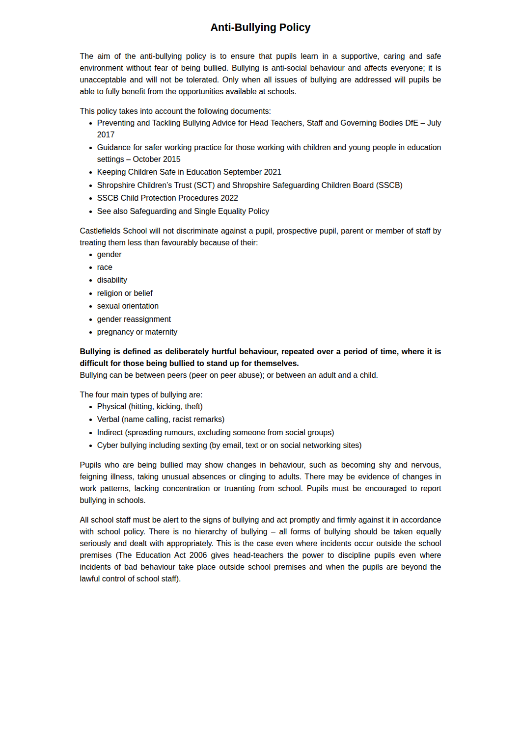Anti-Bullying Policy
The aim of the anti-bullying policy is to ensure that pupils learn in a supportive, caring and safe environment without fear of being bullied. Bullying is anti-social behaviour and affects everyone; it is unacceptable and will not be tolerated. Only when all issues of bullying are addressed will pupils be able to fully benefit from the opportunities available at schools.
This policy takes into account the following documents:
Preventing and Tackling Bullying Advice for Head Teachers, Staff and Governing Bodies DfE – July 2017
Guidance for safer working practice for those working with children and young people in education settings – October 2015
Keeping Children Safe in Education September 2021
Shropshire Children’s Trust (SCT) and Shropshire Safeguarding Children Board (SSCB)
SSCB Child Protection Procedures 2022
See also Safeguarding and Single Equality Policy
Castlefields School will not discriminate against a pupil, prospective pupil, parent or member of staff by treating them less than favourably because of their:
gender
race
disability
religion or belief
sexual orientation
gender reassignment
pregnancy or maternity
Bullying is defined as deliberately hurtful behaviour, repeated over a period of time, where it is difficult for those being bullied to stand up for themselves.
Bullying can be between peers (peer on peer abuse); or between an adult and a child.
The four main types of bullying are:
Physical (hitting, kicking, theft)
Verbal (name calling, racist remarks)
Indirect (spreading rumours, excluding someone from social groups)
Cyber bullying including sexting (by email, text or on social networking sites)
Pupils who are being bullied may show changes in behaviour, such as becoming shy and nervous, feigning illness, taking unusual absences or clinging to adults. There may be evidence of changes in work patterns, lacking concentration or truanting from school. Pupils must be encouraged to report bullying in schools.
All school staff must be alert to the signs of bullying and act promptly and firmly against it in accordance with school policy. There is no hierarchy of bullying – all forms of bullying should be taken equally seriously and dealt with appropriately. This is the case even where incidents occur outside the school premises (The Education Act 2006 gives head-teachers the power to discipline pupils even where incidents of bad behaviour take place outside school premises and when the pupils are beyond the lawful control of school staff).